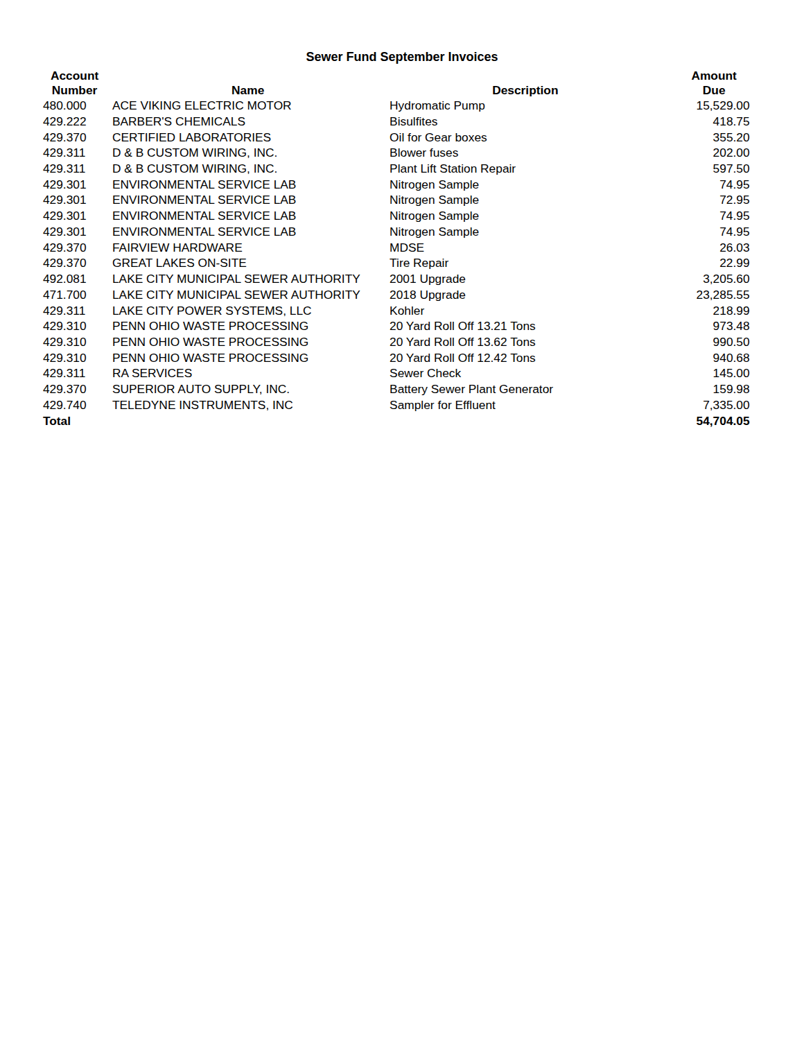Sewer Fund September Invoices
| Account Number | Name | Description | Amount Due |
| --- | --- | --- | --- |
| 480.000 | ACE VIKING ELECTRIC MOTOR | Hydromatic Pump | 15,529.00 |
| 429.222 | BARBER'S CHEMICALS | Bisulfites | 418.75 |
| 429.370 | CERTIFIED LABORATORIES | Oil for Gear boxes | 355.20 |
| 429.311 | D & B CUSTOM WIRING, INC. | Blower fuses | 202.00 |
| 429.311 | D & B CUSTOM WIRING, INC. | Plant Lift Station Repair | 597.50 |
| 429.301 | ENVIRONMENTAL SERVICE LAB | Nitrogen Sample | 74.95 |
| 429.301 | ENVIRONMENTAL SERVICE LAB | Nitrogen Sample | 72.95 |
| 429.301 | ENVIRONMENTAL SERVICE LAB | Nitrogen Sample | 74.95 |
| 429.301 | ENVIRONMENTAL SERVICE LAB | Nitrogen Sample | 74.95 |
| 429.370 | FAIRVIEW HARDWARE | MDSE | 26.03 |
| 429.370 | GREAT LAKES ON-SITE | Tire Repair | 22.99 |
| 492.081 | LAKE CITY MUNICIPAL SEWER AUTHORITY | 2001 Upgrade | 3,205.60 |
| 471.700 | LAKE CITY MUNICIPAL SEWER AUTHORITY | 2018 Upgrade | 23,285.55 |
| 429.311 | LAKE CITY POWER SYSTEMS, LLC | Kohler | 218.99 |
| 429.310 | PENN OHIO WASTE PROCESSING | 20 Yard Roll Off 13.21 Tons | 973.48 |
| 429.310 | PENN OHIO WASTE PROCESSING | 20 Yard Roll Off 13.62 Tons | 990.50 |
| 429.310 | PENN OHIO WASTE PROCESSING | 20 Yard Roll Off 12.42 Tons | 940.68 |
| 429.311 | RA SERVICES | Sewer Check | 145.00 |
| 429.370 | SUPERIOR AUTO SUPPLY, INC. | Battery Sewer Plant Generator | 159.98 |
| 429.740 | TELEDYNE INSTRUMENTS, INC | Sampler for Effluent | 7,335.00 |
| Total | | | 54,704.05 |